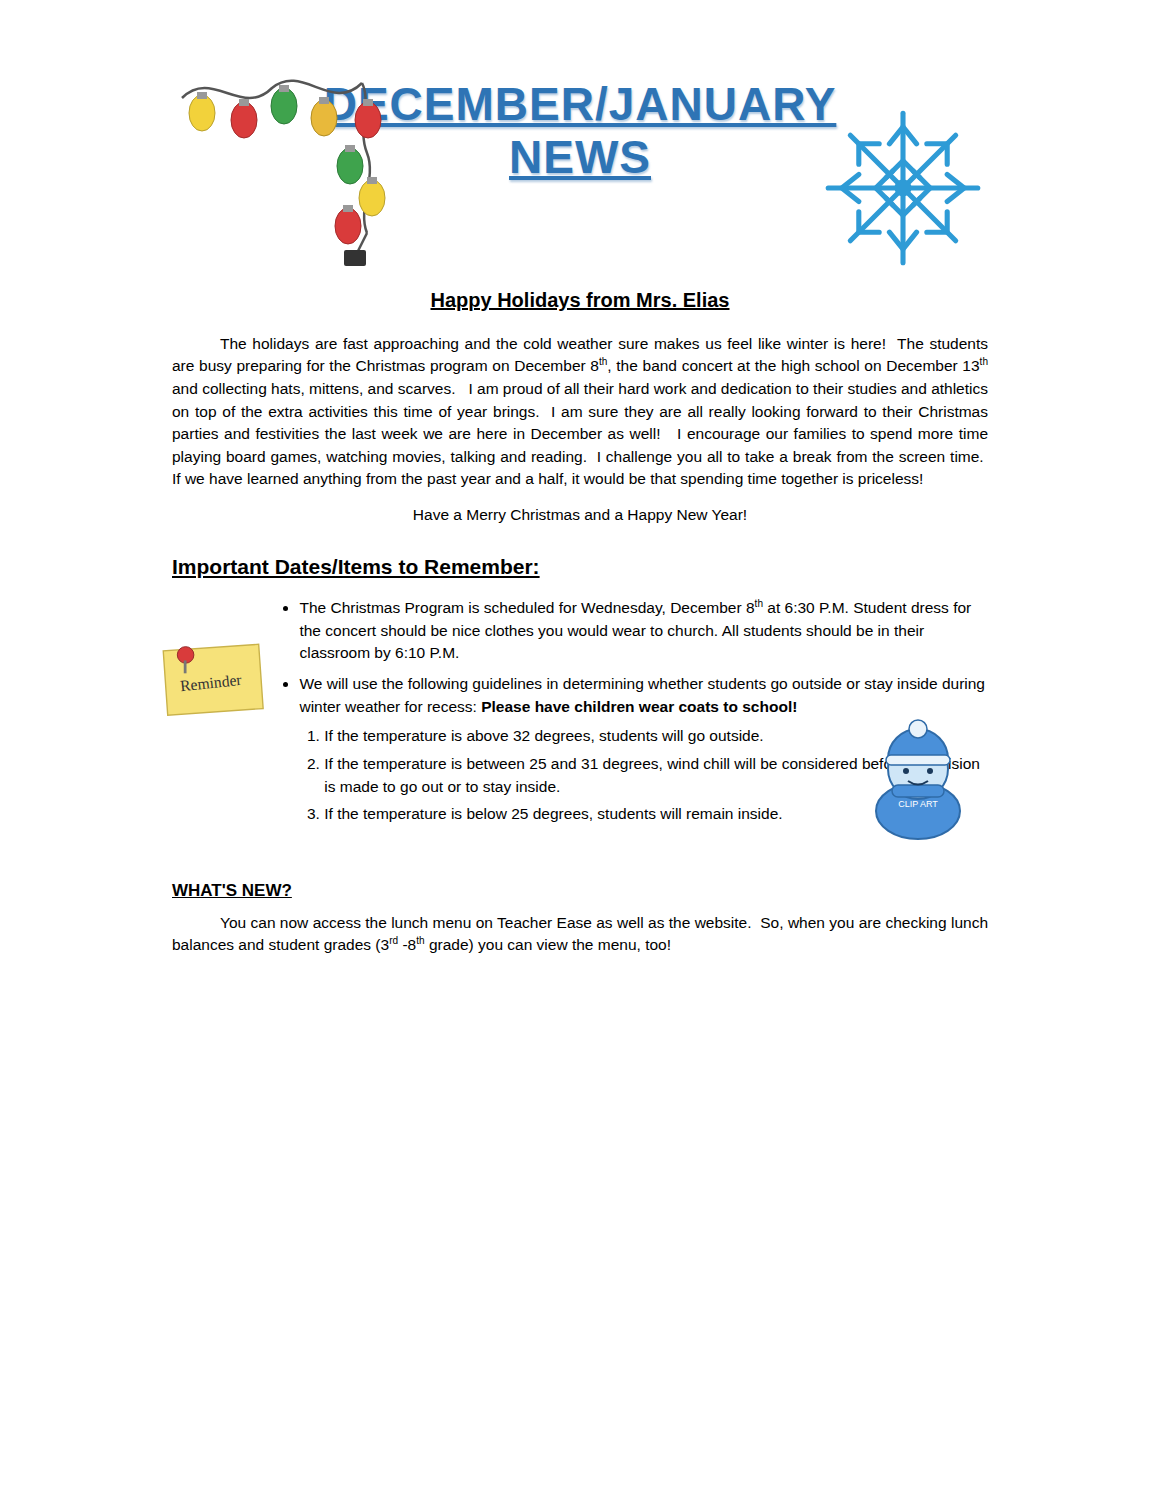December/January
News
Happy Holidays from Mrs. Elias
The holidays are fast approaching and the cold weather sure makes us feel like winter is here! The students are busy preparing for the Christmas program on December 8th, the band concert at the high school on December 13th and collecting hats, mittens, and scarves. I am proud of all their hard work and dedication to their studies and athletics on top of the extra activities this time of year brings. I am sure they are all really looking forward to their Christmas parties and festivities the last week we are here in December as well! I encourage our families to spend more time playing board games, watching movies, talking and reading. I challenge you all to take a break from the screen time. If we have learned anything from the past year and a half, it would be that spending time together is priceless!
Have a Merry Christmas and a Happy New Year!
Important Dates/Items to Remember:
Reminder
The Christmas Program is scheduled for Wednesday, December 8th at 6:30 P.M. Student dress for the concert should be nice clothes you would wear to church. All students should be in their classroom by 6:10 P.M.
We will use the following guidelines in determining whether students go outside or stay inside during winter weather for recess: Please have children wear coats to school!
CLIP ART
If the temperature is above 32 degrees, students will go outside.
If the temperature is between 25 and 31 degrees, wind chill will be considered before a decision is made to go out or to stay inside.
If the temperature is below 25 degrees, students will remain inside.
WHAT'S NEW?
You can now access the lunch menu on Teacher Ease as well as the website. So, when you are checking lunch balances and student grades (3rd -8th grade) you can view the menu, too!